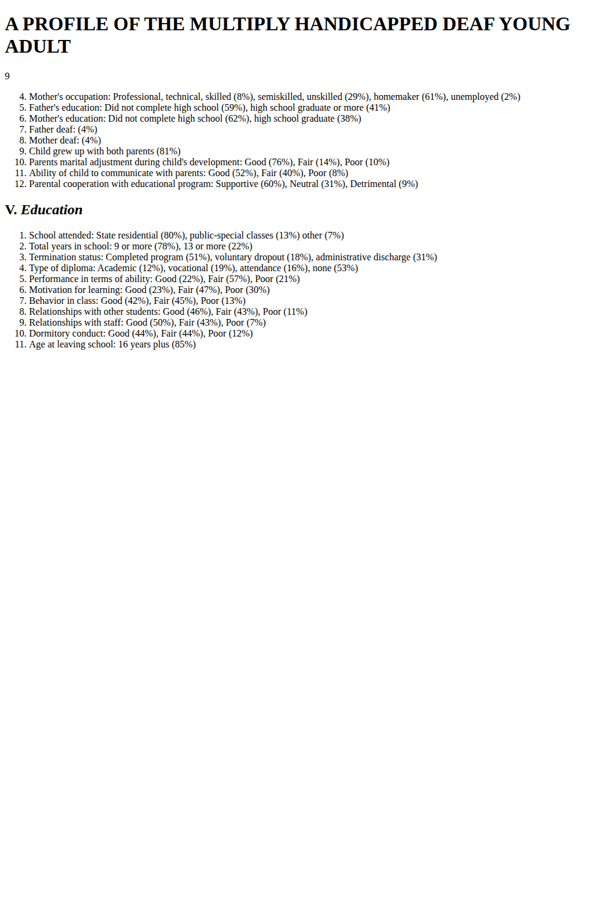A PROFILE OF THE MULTIPLY HANDICAPPED DEAF YOUNG ADULT
9
Mother's occupation: Professional, technical, skilled (8%), semiskilled, unskilled (29%), homemaker (61%), unemployed (2%)
Father's education: Did not complete high school (59%), high school graduate or more (41%)
Mother's education: Did not complete high school (62%), high school graduate (38%)
Father deaf: (4%)
Mother deaf: (4%)
Child grew up with both parents (81%)
Parents marital adjustment during child's development: Good (76%), Fair (14%), Poor (10%)
Ability of child to communicate with parents: Good (52%), Fair (40%), Poor (8%)
Parental cooperation with educational program: Supportive (60%), Neutral (31%), Detrimental (9%)
V. Education
School attended: State residential (80%), public-special classes (13%) other (7%)
Total years in school: 9 or more (78%), 13 or more (22%)
Termination status: Completed program (51%), voluntary dropout (18%), administrative discharge (31%)
Type of diploma: Academic (12%), vocational (19%), attendance (16%), none (53%)
Performance in terms of ability: Good (22%), Fair (57%), Poor (21%)
Motivation for learning: Good (23%), Fair (47%), Poor (30%)
Behavior in class: Good (42%), Fair (45%), Poor (13%)
Relationships with other students: Good (46%), Fair (43%), Poor (11%)
Relationships with staff: Good (50%), Fair (43%), Poor (7%)
Dormitory conduct: Good (44%), Fair (44%), Poor (12%)
Age at leaving school: 16 years plus (85%)